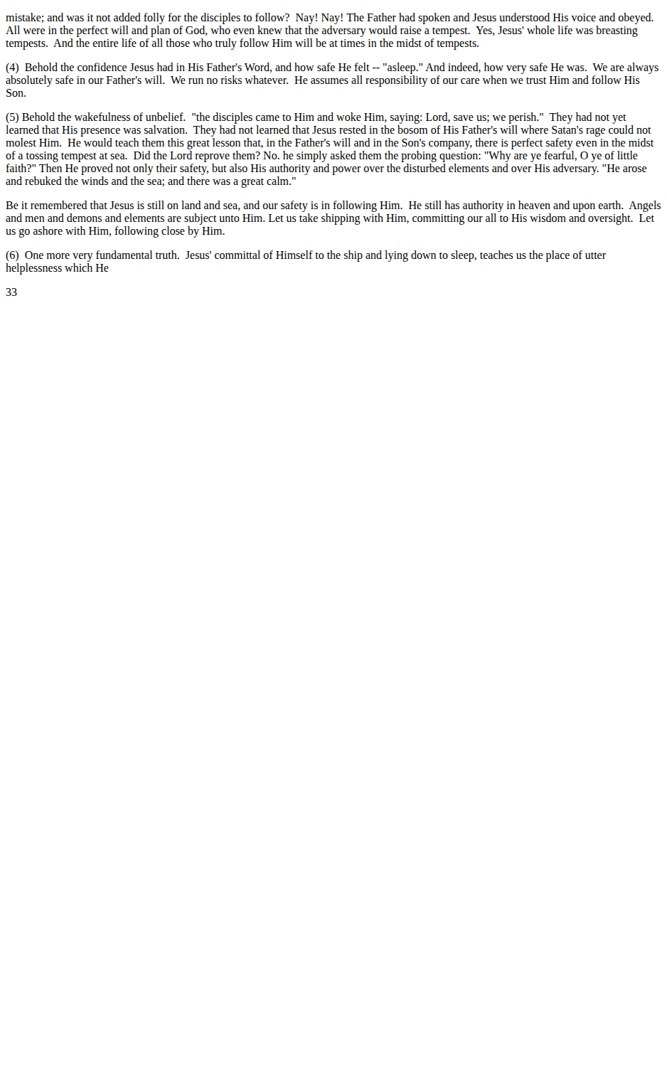mistake; and was it not added folly for the disciples to follow? Nay! Nay! The Father had spoken and Jesus understood His voice and obeyed. All were in the perfect will and plan of God, who even knew that the adversary would raise a tempest. Yes, Jesus' whole life was breasting tempests. And the entire life of all those who truly follow Him will be at times in the midst of tempests.
(4) Behold the confidence Jesus had in His Father's Word, and how safe He felt -- "asleep." And indeed, how very safe He was. We are always absolutely safe in our Father's will. We run no risks whatever. He assumes all responsibility of our care when we trust Him and follow His Son.
(5) Behold the wakefulness of unbelief. "the disciples came to Him and woke Him, saying: Lord, save us; we perish." They had not yet learned that His presence was salvation. They had not learned that Jesus rested in the bosom of His Father's will where Satan's rage could not molest Him. He would teach them this great lesson that, in the Father's will and in the Son's company, there is perfect safety even in the midst of a tossing tempest at sea. Did the Lord reprove them? No. he simply asked them the probing question: "Why are ye fearful, O ye of little faith?" Then He proved not only their safety, but also His authority and power over the disturbed elements and over His adversary. "He arose and rebuked the winds and the sea; and there was a great calm."
Be it remembered that Jesus is still on land and sea, and our safety is in following Him. He still has authority in heaven and upon earth. Angels and men and demons and elements are subject unto Him. Let us take shipping with Him, committing our all to His wisdom and oversight. Let us go ashore with Him, following close by Him.
(6) One more very fundamental truth. Jesus' committal of Himself to the ship and lying down to sleep, teaches us the place of utter helplessness which He
33